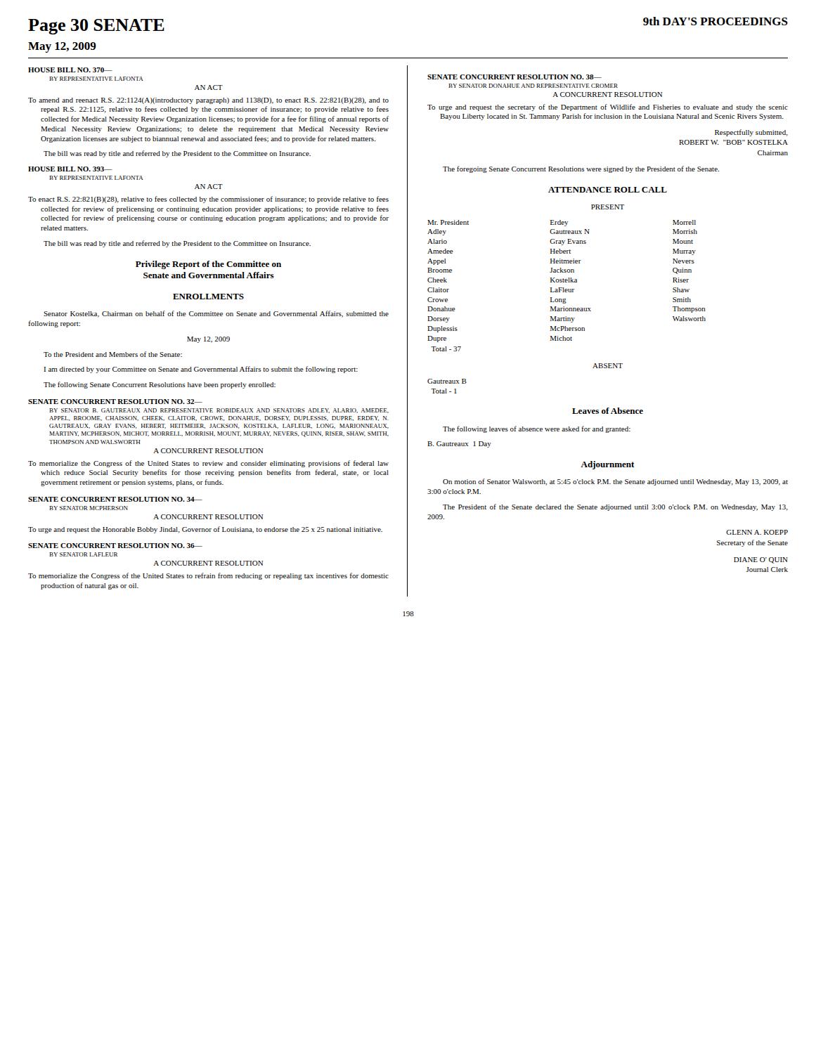Page 30 SENATE
9th DAY'S PROCEEDINGS
May 12, 2009
HOUSE BILL NO. 370—
BY REPRESENTATIVE LAFONTA
AN ACT
To amend and reenact R.S. 22:1124(A)(introductory paragraph) and 1138(D), to enact R.S. 22:821(B)(28), and to repeal R.S. 22:1125, relative to fees collected by the commissioner of insurance; to provide relative to fees collected for Medical Necessity Review Organization licenses; to provide for a fee for filing of annual reports of Medical Necessity Review Organizations; to delete the requirement that Medical Necessity Review Organization licenses are subject to biannual renewal and associated fees; and to provide for related matters.
The bill was read by title and referred by the President to the Committee on Insurance.
HOUSE BILL NO. 393—
BY REPRESENTATIVE LAFONTA
AN ACT
To enact R.S. 22:821(B)(28), relative to fees collected by the commissioner of insurance; to provide relative to fees collected for review of prelicensing or continuing education provider applications; to provide relative to fees collected for review of prelicensing course or continuing education program applications; and to provide for related matters.
The bill was read by title and referred by the President to the Committee on Insurance.
Privilege Report of the Committee on
Senate and Governmental Affairs
ENROLLMENTS
Senator Kostelka, Chairman on behalf of the Committee on Senate and Governmental Affairs, submitted the following report:
May 12, 2009
To the President and Members of the Senate:
I am directed by your Committee on Senate and Governmental Affairs to submit the following report:
The following Senate Concurrent Resolutions have been properly enrolled:
SENATE CONCURRENT RESOLUTION NO. 32—
BY SENATOR B. GAUTREAUX AND REPRESENTATIVE ROBIDEAUX AND SENATORS ADLEY, ALARIO, AMEDEE, APPEL, BROOME, CHAISSON, CHEEK, CLAITOR, CROWE, DONAHUE, DORSEY, DUPLESSIS, DUPRE, ERDEY, N. GAUTREAUX, GRAY EVANS, HEBERT, HEITMEIER, JACKSON, KOSTELKA, LAFLEUR, LONG, MARIONNEAUX, MARTINY, MCPHERSON, MICHOT, MORRELL, MORRISH, MOUNT, MURRAY, NEVERS, QUINN, RISER, SHAW, SMITH, THOMPSON AND WALSWORTH
A CONCURRENT RESOLUTION
To memorialize the Congress of the United States to review and consider eliminating provisions of federal law which reduce Social Security benefits for those receiving pension benefits from federal, state, or local government retirement or pension systems, plans, or funds.
SENATE CONCURRENT RESOLUTION NO. 34—
BY SENATOR MCPHERSON
A CONCURRENT RESOLUTION
To urge and request the Honorable Bobby Jindal, Governor of Louisiana, to endorse the 25 x 25 national initiative.
SENATE CONCURRENT RESOLUTION NO. 36—
BY SENATOR LAFLEUR
A CONCURRENT RESOLUTION
To memorialize the Congress of the United States to refrain from reducing or repealing tax incentives for domestic production of natural gas or oil.
SENATE CONCURRENT RESOLUTION NO. 38—
BY SENATOR DONAHUE AND REPRESENTATIVE CROMER
A CONCURRENT RESOLUTION
To urge and request the secretary of the Department of Wildlife and Fisheries to evaluate and study the scenic Bayou Liberty located in St. Tammany Parish for inclusion in the Louisiana Natural and Scenic Rivers System.
Respectfully submitted,
ROBERT W. "BOB" KOSTELKA
Chairman
The foregoing Senate Concurrent Resolutions were signed by the President of the Senate.
ATTENDANCE ROLL CALL
PRESENT
Mr. President
Adley
Alario
Amedee
Appel
Broome
Cheek
Claitor
Crowe
Donahue
Dorsey
Duplessis
Dupre
Total - 37
Erdey
Gautreaux N
Gray Evans
Hebert
Heitmeier
Jackson
Kostelka
LaFleur
Long
Marionneaux
Martiny
McPherson
Michot
Morrell
Morrish
Mount
Murray
Nevers
Quinn
Riser
Shaw
Smith
Thompson
Walsworth
ABSENT
Gautreaux B
Total - 1
Leaves of Absence
The following leaves of absence were asked for and granted:
B. Gautreaux 1 Day
Adjournment
On motion of Senator Walsworth, at 5:45 o'clock P.M. the Senate adjourned until Wednesday, May 13, 2009, at 3:00 o'clock P.M.
The President of the Senate declared the Senate adjourned until 3:00 o'clock P.M. on Wednesday, May 13, 2009.
GLENN A. KOEPP
Secretary of the Senate
DIANE O' QUIN
Journal Clerk
198